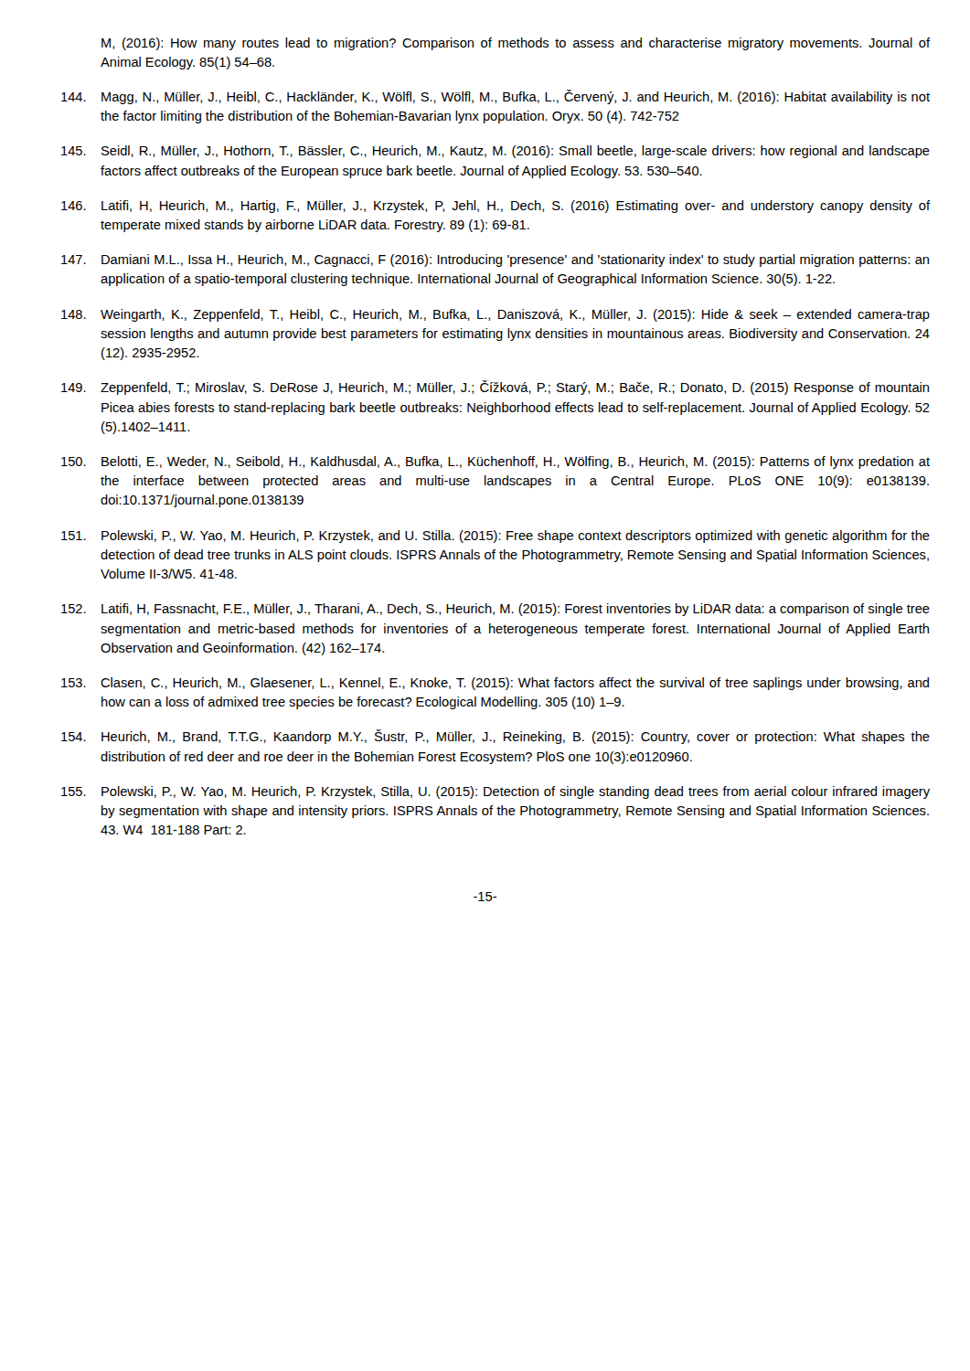M, (2016): How many routes lead to migration? Comparison of methods to assess and characterise migratory movements. Journal of Animal Ecology. 85(1) 54–68.
144. Magg, N., Müller, J., Heibl, C., Hackländer, K., Wölfl, S., Wölfl, M., Bufka, L., Červený, J. and Heurich, M. (2016): Habitat availability is not the factor limiting the distribution of the Bohemian-Bavarian lynx population. Oryx. 50 (4). 742-752
145. Seidl, R., Müller, J., Hothorn, T., Bässler, C., Heurich, M., Kautz, M. (2016): Small beetle, large-scale drivers: how regional and landscape factors affect outbreaks of the European spruce bark beetle. Journal of Applied Ecology. 53. 530–540.
146. Latifi, H, Heurich, M., Hartig, F., Müller, J., Krzystek, P, Jehl, H., Dech, S. (2016) Estimating over- and understory canopy density of temperate mixed stands by airborne LiDAR data. Forestry. 89 (1): 69-81.
147. Damiani M.L., Issa H., Heurich, M., Cagnacci, F (2016): Introducing 'presence' and 'stationarity index' to study partial migration patterns: an application of a spatio-temporal clustering technique. International Journal of Geographical Information Science. 30(5). 1-22.
148. Weingarth, K., Zeppenfeld, T., Heibl, C., Heurich, M., Bufka, L., Daniszová, K., Müller, J. (2015): Hide & seek – extended camera-trap session lengths and autumn provide best parameters for estimating lynx densities in mountainous areas. Biodiversity and Conservation. 24 (12). 2935-2952.
149. Zeppenfeld, T.; Miroslav, S. DeRose J, Heurich, M.; Müller, J.; Čížková, P.; Starý, M.; Bače, R.; Donato, D. (2015) Response of mountain Picea abies forests to stand-replacing bark beetle outbreaks: Neighborhood effects lead to self-replacement. Journal of Applied Ecology. 52 (5).1402–1411.
150. Belotti, E., Weder, N., Seibold, H., Kaldhusdal, A., Bufka, L., Küchenhoff, H., Wölfing, B., Heurich, M. (2015): Patterns of lynx predation at the interface between protected areas and multi-use landscapes in a Central Europe. PLoS ONE 10(9): e0138139. doi:10.1371/journal.pone.0138139
151. Polewski, P., W. Yao, M. Heurich, P. Krzystek, and U. Stilla. (2015): Free shape context descriptors optimized with genetic algorithm for the detection of dead tree trunks in ALS point clouds. ISPRS Annals of the Photogrammetry, Remote Sensing and Spatial Information Sciences, Volume II-3/W5. 41-48.
152. Latifi, H, Fassnacht, F.E., Müller, J., Tharani, A., Dech, S., Heurich, M. (2015): Forest inventories by LiDAR data: a comparison of single tree segmentation and metric-based methods for inventories of a heterogeneous temperate forest. International Journal of Applied Earth Observation and Geoinformation. (42) 162–174.
153. Clasen, C., Heurich, M., Glaesener, L., Kennel, E., Knoke, T. (2015): What factors affect the survival of tree saplings under browsing, and how can a loss of admixed tree species be forecast? Ecological Modelling. 305 (10) 1–9.
154. Heurich, M., Brand, T.T.G., Kaandorp M.Y., Šustr, P., Müller, J., Reineking, B. (2015): Country, cover or protection: What shapes the distribution of red deer and roe deer in the Bohemian Forest Ecosystem? PloS one 10(3):e0120960.
155. Polewski, P., W. Yao, M. Heurich, P. Krzystek, Stilla, U. (2015): Detection of single standing dead trees from aerial colour infrared imagery by segmentation with shape and intensity priors. ISPRS Annals of the Photogrammetry, Remote Sensing and Spatial Information Sciences. 43. W4 181-188 Part: 2.
-15-